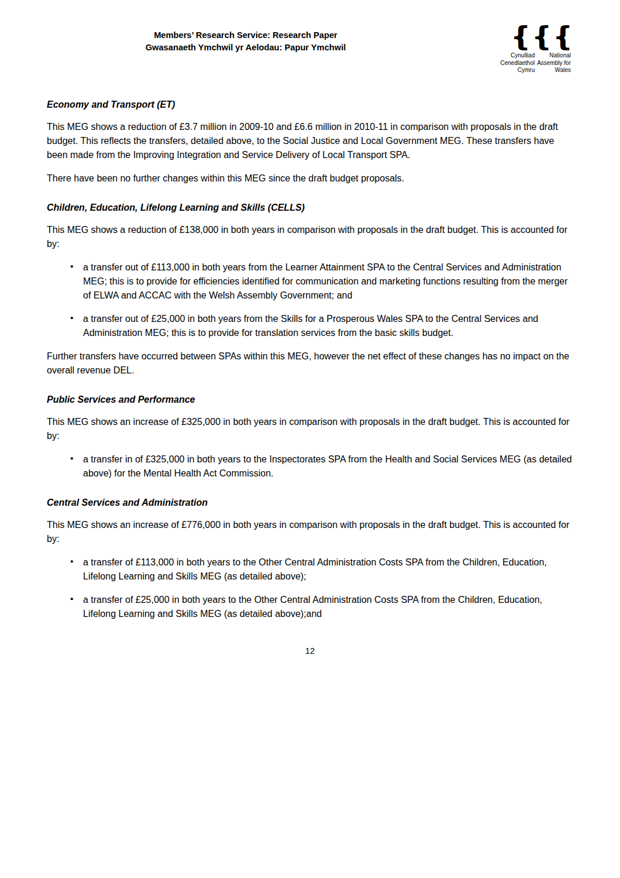Members’ Research Service: Research Paper
Gwasanaeth Ymchwil yr Aelodau: Papur Ymchwil
❴❴❴
| Cynulliad | National |
| Cenedlaethol | Assembly for |
| Cymru | Wales |
Economy and Transport (ET)
This MEG shows a reduction of £3.7 million in 2009-10 and £6.6 million in 2010-11 in comparison with proposals in the draft budget. This reflects the transfers, detailed above, to the Social Justice and Local Government MEG. These transfers have been made from the Improving Integration and Service Delivery of Local Transport SPA.
There have been no further changes within this MEG since the draft budget proposals.
Children, Education, Lifelong Learning and Skills (CELLS)
This MEG shows a reduction of £138,000 in both years in comparison with proposals in the draft budget. This is accounted for by:
a transfer out of £113,000 in both years from the Learner Attainment SPA to the Central Services and Administration MEG; this is to provide for efficiencies identified for communication and marketing functions resulting from the merger of ELWA and ACCAC with the Welsh Assembly Government; and
a transfer out of £25,000 in both years from the Skills for a Prosperous Wales SPA to the Central Services and Administration MEG; this is to provide for translation services from the basic skills budget.
Further transfers have occurred between SPAs within this MEG, however the net effect of these changes has no impact on the overall revenue DEL.
Public Services and Performance
This MEG shows an increase of £325,000 in both years in comparison with proposals in the draft budget. This is accounted for by:
a transfer in of £325,000 in both years to the Inspectorates SPA from the Health and Social Services MEG (as detailed above) for the Mental Health Act Commission.
Central Services and Administration
This MEG shows an increase of £776,000 in both years in comparison with proposals in the draft budget. This is accounted for by:
a transfer of £113,000 in both years to the Other Central Administration Costs SPA from the Children, Education, Lifelong Learning and Skills MEG (as detailed above);
a transfer of £25,000 in both years to the Other Central Administration Costs SPA from the Children, Education, Lifelong Learning and Skills MEG (as detailed above);and
12